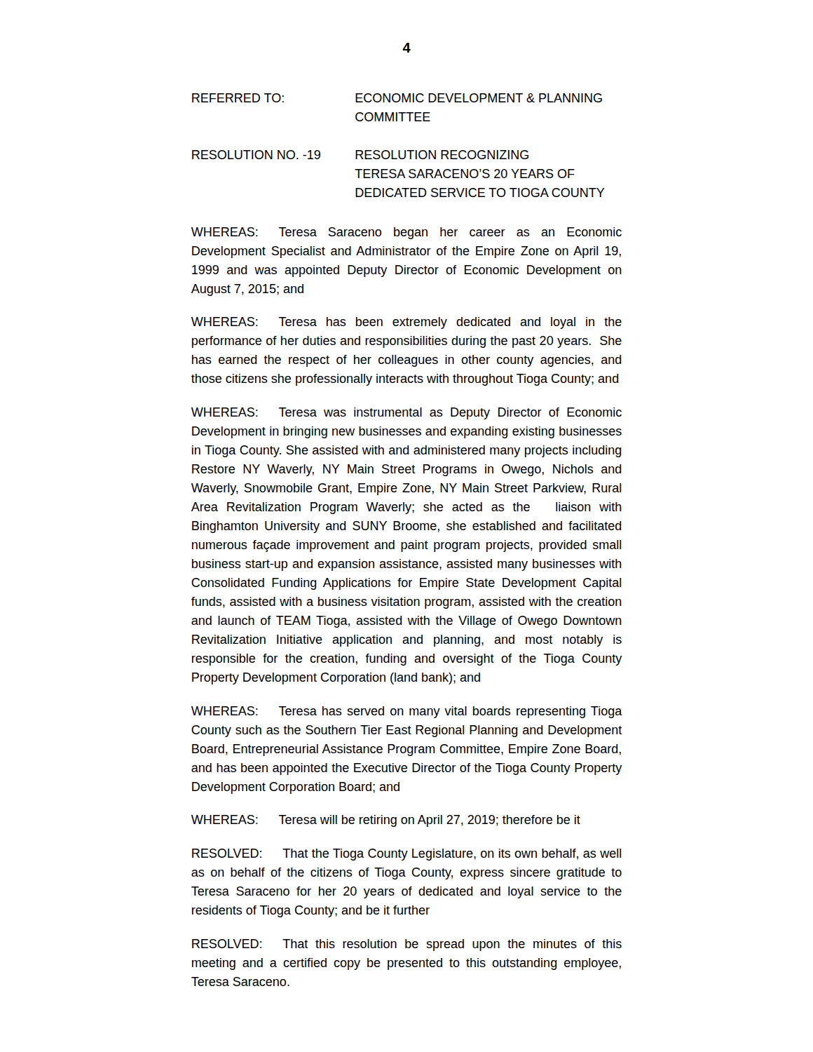4
| REFERRED TO: | ECONOMIC DEVELOPMENT & PLANNING COMMITTEE |
| RESOLUTION NO. -19 | RESOLUTION RECOGNIZING TERESA SARACENO’S 20 YEARS OF DEDICATED SERVICE TO TIOGA COUNTY |
WHEREAS: Teresa Saraceno began her career as an Economic Development Specialist and Administrator of the Empire Zone on April 19, 1999 and was appointed Deputy Director of Economic Development on August 7, 2015; and
WHEREAS: Teresa has been extremely dedicated and loyal in the performance of her duties and responsibilities during the past 20 years. She has earned the respect of her colleagues in other county agencies, and those citizens she professionally interacts with throughout Tioga County; and
WHEREAS: Teresa was instrumental as Deputy Director of Economic Development in bringing new businesses and expanding existing businesses in Tioga County. She assisted with and administered many projects including Restore NY Waverly, NY Main Street Programs in Owego, Nichols and Waverly, Snowmobile Grant, Empire Zone, NY Main Street Parkview, Rural Area Revitalization Program Waverly; she acted as the liaison with Binghamton University and SUNY Broome, she established and facilitated numerous façade improvement and paint program projects, provided small business start-up and expansion assistance, assisted many businesses with Consolidated Funding Applications for Empire State Development Capital funds, assisted with a business visitation program, assisted with the creation and launch of TEAM Tioga, assisted with the Village of Owego Downtown Revitalization Initiative application and planning, and most notably is responsible for the creation, funding and oversight of the Tioga County Property Development Corporation (land bank); and
WHEREAS: Teresa has served on many vital boards representing Tioga County such as the Southern Tier East Regional Planning and Development Board, Entrepreneurial Assistance Program Committee, Empire Zone Board, and has been appointed the Executive Director of the Tioga County Property Development Corporation Board; and
WHEREAS: Teresa will be retiring on April 27, 2019; therefore be it
RESOLVED: That the Tioga County Legislature, on its own behalf, as well as on behalf of the citizens of Tioga County, express sincere gratitude to Teresa Saraceno for her 20 years of dedicated and loyal service to the residents of Tioga County; and be it further
RESOLVED: That this resolution be spread upon the minutes of this meeting and a certified copy be presented to this outstanding employee, Teresa Saraceno.